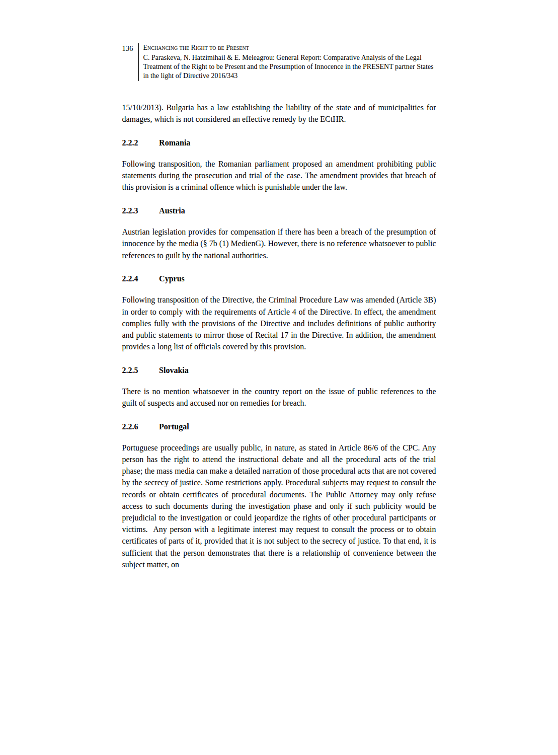136
Enchancing the Right to be Present
C. Paraskeva, N. Hatzimihail & E. Meleagrou: General Report: Comparative Analysis of the Legal Treatment of the Right to be Present and the Presumption of Innocence in the PRESENT partner States in the light of Directive 2016/343
15/10/2013). Bulgaria has a law establishing the liability of the state and of municipalities for damages, which is not considered an effective remedy by the ECtHR.
2.2.2 Romania
Following transposition, the Romanian parliament proposed an amendment prohibiting public statements during the prosecution and trial of the case. The amendment provides that breach of this provision is a criminal offence which is punishable under the law.
2.2.3 Austria
Austrian legislation provides for compensation if there has been a breach of the presumption of innocence by the media (§ 7b (1) MedienG). However, there is no reference whatsoever to public references to guilt by the national authorities.
2.2.4 Cyprus
Following transposition of the Directive, the Criminal Procedure Law was amended (Article 3B) in order to comply with the requirements of Article 4 of the Directive. In effect, the amendment complies fully with the provisions of the Directive and includes definitions of public authority and public statements to mirror those of Recital 17 in the Directive. In addition, the amendment provides a long list of officials covered by this provision.
2.2.5 Slovakia
There is no mention whatsoever in the country report on the issue of public references to the guilt of suspects and accused nor on remedies for breach.
2.2.6 Portugal
Portuguese proceedings are usually public, in nature, as stated in Article 86/6 of the CPC. Any person has the right to attend the instructional debate and all the procedural acts of the trial phase; the mass media can make a detailed narration of those procedural acts that are not covered by the secrecy of justice. Some restrictions apply. Procedural subjects may request to consult the records or obtain certificates of procedural documents. The Public Attorney may only refuse access to such documents during the investigation phase and only if such publicity would be prejudicial to the investigation or could jeopardize the rights of other procedural participants or victims. Any person with a legitimate interest may request to consult the process or to obtain certificates of parts of it, provided that it is not subject to the secrecy of justice. To that end, it is sufficient that the person demonstrates that there is a relationship of convenience between the subject matter, on